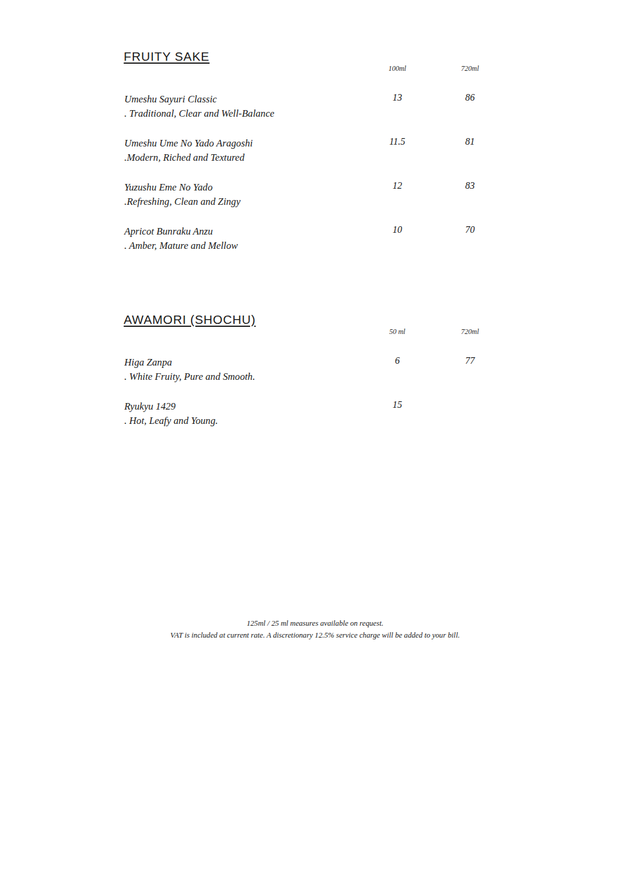FRUITY SAKE
| | 100ml | 720ml |
| Umeshu Sayuri Classic . Traditional, Clear and Well-Balance | 13 | 86 |
| Umeshu Ume No Yado Aragoshi .Modern, Riched and Textured | 11.5 | 81 |
| Yuzushu Eme No Yado .Refreshing, Clean and Zingy | 12 | 83 |
| Apricot Bunraku Anzu . Amber, Mature and Mellow | 10 | 70 |
AWAMORI (SHOCHU)
| | 50 ml | 720ml |
| Higa Zanpa . White Fruity, Pure and Smooth. | 6 | 77 |
| Ryukyu 1429 . Hot, Leafy and Young. | 15 | |
125ml / 25 ml measures available on request.
VAT is included at current rate. A discretionary 12.5% service charge will be added to your bill.